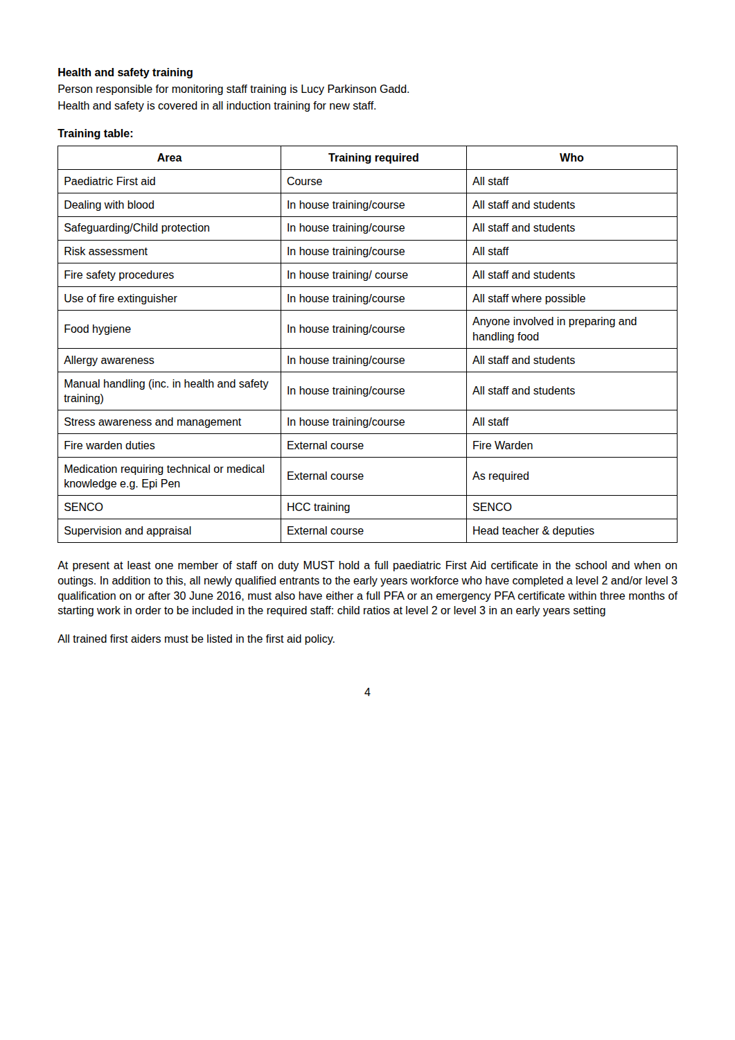Health and safety training
Person responsible for monitoring staff training is Lucy Parkinson Gadd.
Health and safety is covered in all induction training for new staff.
Training table:
| Area | Training required | Who |
| --- | --- | --- |
| Paediatric First aid | Course | All staff |
| Dealing with blood | In house training/course | All staff and students |
| Safeguarding/Child protection | In house training/course | All staff and students |
| Risk assessment | In house training/course | All staff |
| Fire safety procedures | In house training/ course | All staff and students |
| Use of fire extinguisher | In house training/course | All staff where possible |
| Food hygiene | In house training/course | Anyone involved in preparing and handling food |
| Allergy awareness | In house training/course | All staff and students |
| Manual handling (inc. in health and safety training) | In house training/course | All staff and students |
| Stress awareness and management | In house training/course | All staff |
| Fire warden duties | External course | Fire Warden |
| Medication requiring technical or medical knowledge e.g. Epi Pen | External course | As required |
| SENCO | HCC training | SENCO |
| Supervision and appraisal | External course | Head teacher & deputies |
At present at least one member of staff on duty MUST hold a full paediatric First Aid certificate in the school and when on outings. In addition to this, all newly qualified entrants to the early years workforce who have completed a level 2 and/or level 3 qualification on or after 30 June 2016, must also have either a full PFA or an emergency PFA certificate within three months of starting work in order to be included in the required staff: child ratios at level 2 or level 3 in an early years setting
All trained first aiders must be listed in the first aid policy.
4